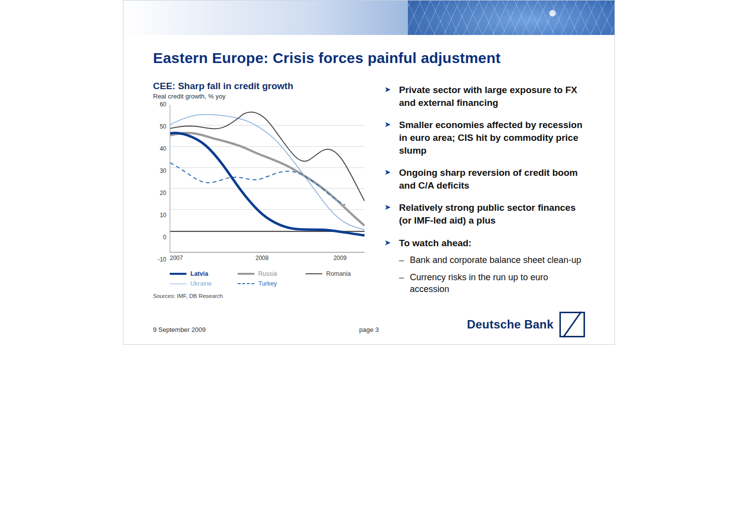Eastern Europe: Crisis forces painful adjustment
CEE: Sharp fall in credit growth
Real credit growth, % yoy
60 50 40 30 20 10 0 -10
2007 2008 2009
Latvia Russia Romania
Ukraine Turkey
Sources: IMF, DB Research
Private sector with large exposure to FX and external financing
Smaller economies affected by recession in euro area; CIS hit by commodity price slump
Ongoing sharp reversion of credit boom and C/A deficits
Relatively strong public sector finances (or IMF-led aid) a plus
To watch ahead:
Bank and corporate balance sheet clean-up
Currency risks in the run up to euro accession
9 September 2009
page 3
Deutsche Bank